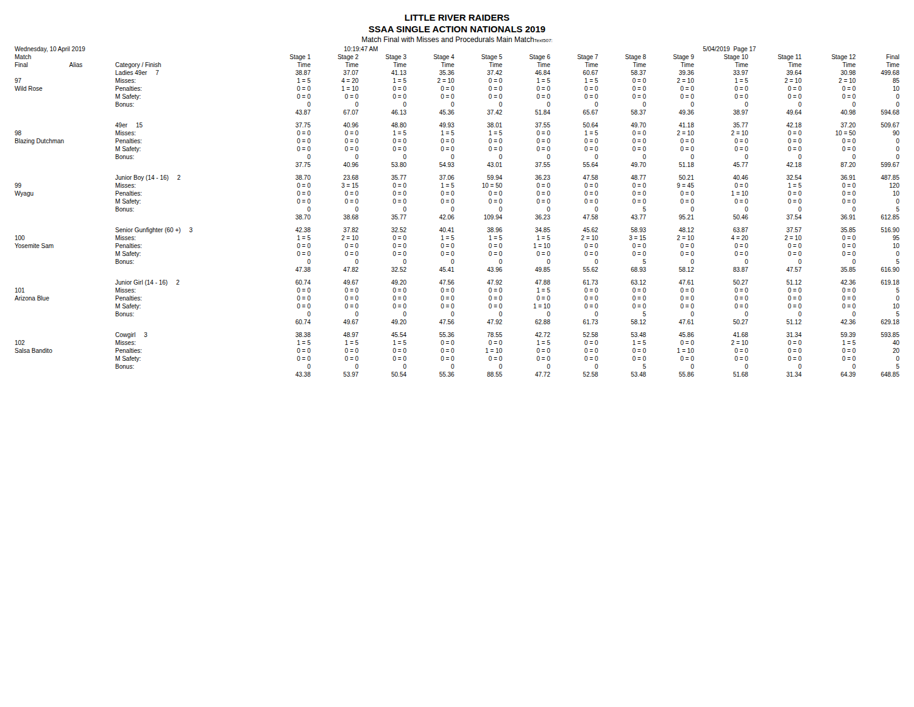LITTLE RIVER RAIDERS
SSAA SINGLE ACTION NATIONALS 2019
Match Final with Misses and Procedurals Main MatchText507:
| Wednesday, 10 April 2019 | 10:19:47 AM | | 5/04/2019 Page 17 |
| Match | | | Stage 1 | Stage 2 | Stage 3 | Stage 4 | Stage 5 | Stage 6 | Stage 7 | Stage 8 | Stage 9 | Stage 10 | Stage 11 | Stage 12 | Final |
| Final | Alias | Category / Finish | Time | Time | Time | Time | Time | Time | Time | Time | Time | Time | Time | Time | Time |
| | | Ladies 49er 7 | 38.87 | 37.07 | 41.13 | 35.36 | 37.42 | 46.84 | 60.67 | 58.37 | 39.36 | 33.97 | 39.64 | 30.98 | 499.68 |
| 97 | | Misses: | 1 = 5 | 4 = 20 | 1 = 5 | 2 = 10 | 0 = 0 | 1 = 5 | 1 = 5 | 0 = 0 | 2 = 10 | 1 = 5 | 2 = 10 | 2 = 10 | 85 |
| Wild Rose | Penalties: | 0 = 0 | 1 = 10 | 0 = 0 | 0 = 0 | 0 = 0 | 0 = 0 | 0 = 0 | 0 = 0 | 0 = 0 | 0 = 0 | 0 = 0 | 0 = 0 | 10 |
| | | M Safety: | 0 = 0 | 0 = 0 | 0 = 0 | 0 = 0 | 0 = 0 | 0 = 0 | 0 = 0 | 0 = 0 | 0 = 0 | 0 = 0 | 0 = 0 | 0 = 0 | 0 |
| | | Bonus: | 0 | 0 | 0 | 0 | 0 | 0 | 0 | 0 | 0 | 0 | 0 | 0 | 0 |
| | | | 43.87 | 67.07 | 46.13 | 45.36 | 37.42 | 51.84 | 65.67 | 58.37 | 49.36 | 38.97 | 49.64 | 40.98 | 594.68 |
| | | 49er 15 | 37.75 | 40.96 | 48.80 | 49.93 | 38.01 | 37.55 | 50.64 | 49.70 | 41.18 | 35.77 | 42.18 | 37.20 | 509.67 |
| 98 | | Misses: | 0 = 0 | 0 = 0 | 1 = 5 | 1 = 5 | 1 = 5 | 0 = 0 | 1 = 5 | 0 = 0 | 2 = 10 | 2 = 10 | 0 = 0 | 10 = 50 | 90 |
| Blazing Dutchman | Penalties: | 0 = 0 | 0 = 0 | 0 = 0 | 0 = 0 | 0 = 0 | 0 = 0 | 0 = 0 | 0 = 0 | 0 = 0 | 0 = 0 | 0 = 0 | 0 = 0 | 0 |
| | | M Safety: | 0 = 0 | 0 = 0 | 0 = 0 | 0 = 0 | 0 = 0 | 0 = 0 | 0 = 0 | 0 = 0 | 0 = 0 | 0 = 0 | 0 = 0 | 0 = 0 | 0 |
| | | Bonus: | 0 | 0 | 0 | 0 | 0 | 0 | 0 | 0 | 0 | 0 | 0 | 0 | 0 |
| | | | 37.75 | 40.96 | 53.80 | 54.93 | 43.01 | 37.55 | 55.64 | 49.70 | 51.18 | 45.77 | 42.18 | 87.20 | 599.67 |
| | | Junior Boy (14 - 16) 2 | 38.70 | 23.68 | 35.77 | 37.06 | 59.94 | 36.23 | 47.58 | 48.77 | 50.21 | 40.46 | 32.54 | 36.91 | 487.85 |
| 99 | | Misses: | 0 = 0 | 3 = 15 | 0 = 0 | 1 = 5 | 10 = 50 | 0 = 0 | 0 = 0 | 0 = 0 | 9 = 45 | 0 = 0 | 1 = 5 | 0 = 0 | 120 |
| Wyagu | Penalties: | 0 = 0 | 0 = 0 | 0 = 0 | 0 = 0 | 0 = 0 | 0 = 0 | 0 = 0 | 0 = 0 | 0 = 0 | 1 = 10 | 0 = 0 | 0 = 0 | 10 |
| | | M Safety: | 0 = 0 | 0 = 0 | 0 = 0 | 0 = 0 | 0 = 0 | 0 = 0 | 0 = 0 | 0 = 0 | 0 = 0 | 0 = 0 | 0 = 0 | 0 = 0 | 0 |
| | | Bonus: | 0 | 0 | 0 | 0 | 0 | 0 | 0 | 5 | 0 | 0 | 0 | 0 | 5 |
| | | | 38.70 | 38.68 | 35.77 | 42.06 | 109.94 | 36.23 | 47.58 | 43.77 | 95.21 | 50.46 | 37.54 | 36.91 | 612.85 |
| | | Senior Gunfighter (60 +) 3 | 42.38 | 37.82 | 32.52 | 40.41 | 38.96 | 34.85 | 45.62 | 58.93 | 48.12 | 63.87 | 37.57 | 35.85 | 516.90 |
| 100 | | Misses: | 1 = 5 | 2 = 10 | 0 = 0 | 1 = 5 | 1 = 5 | 1 = 5 | 2 = 10 | 3 = 15 | 2 = 10 | 4 = 20 | 2 = 10 | 0 = 0 | 95 |
| Yosemite Sam | Penalties: | 0 = 0 | 0 = 0 | 0 = 0 | 0 = 0 | 0 = 0 | 1 = 10 | 0 = 0 | 0 = 0 | 0 = 0 | 0 = 0 | 0 = 0 | 0 = 0 | 10 |
| | | M Safety: | 0 = 0 | 0 = 0 | 0 = 0 | 0 = 0 | 0 = 0 | 0 = 0 | 0 = 0 | 0 = 0 | 0 = 0 | 0 = 0 | 0 = 0 | 0 = 0 | 0 |
| | | Bonus: | 0 | 0 | 0 | 0 | 0 | 0 | 0 | 5 | 0 | 0 | 0 | 0 | 5 |
| | | | 47.38 | 47.82 | 32.52 | 45.41 | 43.96 | 49.85 | 55.62 | 68.93 | 58.12 | 83.87 | 47.57 | 35.85 | 616.90 |
| | | Junior Girl (14 - 16) 2 | 60.74 | 49.67 | 49.20 | 47.56 | 47.92 | 47.88 | 61.73 | 63.12 | 47.61 | 50.27 | 51.12 | 42.36 | 619.18 |
| 101 | | Misses: | 0 = 0 | 0 = 0 | 0 = 0 | 0 = 0 | 0 = 0 | 1 = 5 | 0 = 0 | 0 = 0 | 0 = 0 | 0 = 0 | 0 = 0 | 0 = 0 | 5 |
| Arizona Blue | Penalties: | 0 = 0 | 0 = 0 | 0 = 0 | 0 = 0 | 0 = 0 | 0 = 0 | 0 = 0 | 0 = 0 | 0 = 0 | 0 = 0 | 0 = 0 | 0 = 0 | 0 |
| | | M Safety: | 0 = 0 | 0 = 0 | 0 = 0 | 0 = 0 | 0 = 0 | 1 = 10 | 0 = 0 | 0 = 0 | 0 = 0 | 0 = 0 | 0 = 0 | 0 = 0 | 10 |
| | | Bonus: | 0 | 0 | 0 | 0 | 0 | 0 | 0 | 5 | 0 | 0 | 0 | 0 | 5 |
| | | | 60.74 | 49.67 | 49.20 | 47.56 | 47.92 | 62.88 | 61.73 | 58.12 | 47.61 | 50.27 | 51.12 | 42.36 | 629.18 |
| | | Cowgirl 3 | 38.38 | 48.97 | 45.54 | 55.36 | 78.55 | 42.72 | 52.58 | 53.48 | 45.86 | 41.68 | 31.34 | 59.39 | 593.85 |
| 102 | | Misses: | 1 = 5 | 1 = 5 | 1 = 5 | 0 = 0 | 0 = 0 | 1 = 5 | 0 = 0 | 1 = 5 | 0 = 0 | 2 = 10 | 0 = 0 | 1 = 5 | 40 |
| Salsa Bandito | Penalties: | 0 = 0 | 0 = 0 | 0 = 0 | 0 = 0 | 1 = 10 | 0 = 0 | 0 = 0 | 0 = 0 | 1 = 10 | 0 = 0 | 0 = 0 | 0 = 0 | 20 |
| | | M Safety: | 0 = 0 | 0 = 0 | 0 = 0 | 0 = 0 | 0 = 0 | 0 = 0 | 0 = 0 | 0 = 0 | 0 = 0 | 0 = 0 | 0 = 0 | 0 = 0 | 0 |
| | | Bonus: | 0 | 0 | 0 | 0 | 0 | 0 | 0 | 5 | 0 | 0 | 0 | 0 | 5 |
| | | | 43.38 | 53.97 | 50.54 | 55.36 | 88.55 | 47.72 | 52.58 | 53.48 | 55.86 | 51.68 | 31.34 | 64.39 | 648.85 |